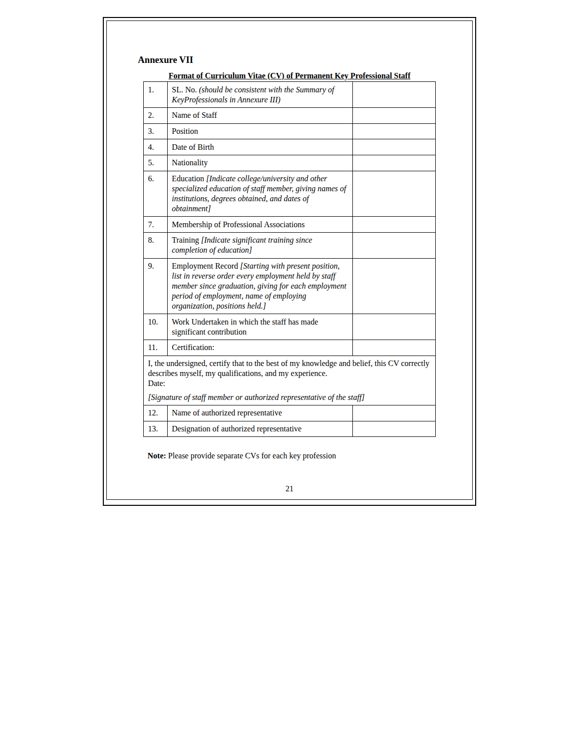Annexure VII
Format of Curriculum Vitae (CV) of Permanent Key Professional Staff
| 1. | SL. No. (should be consistent with the Summary of KeyProfessionals in Annexure III) | |
| 2. | Name of Staff | |
| 3. | Position | |
| 4. | Date of Birth | |
| 5. | Nationality | |
| 6. | Education [Indicate college/university and other specialized education of staff member, giving names of institutions, degrees obtained, and dates of obtainment] | |
| 7. | Membership of Professional Associations | |
| 8. | Training [Indicate significant training since completion of education] | |
| 9. | Employment Record [Starting with present position, list in reverse order every employment held by staff member since graduation, giving for each employment period of employment, name of employing organization, positions held.] | |
| 10. | Work Undertaken in which the staff has made significant contribution | |
| 11. | Certification: | |
| I, the undersigned, certify that to the best of my knowledge and belief, this CV correctly describes myself, my qualifications, and my experience. Date: [Signature of staff member or authorized representative of the staff] |
| 12. | Name of authorized representative | |
| 13. | Designation of authorized representative | |
Note: Please provide separate CVs for each key profession
21